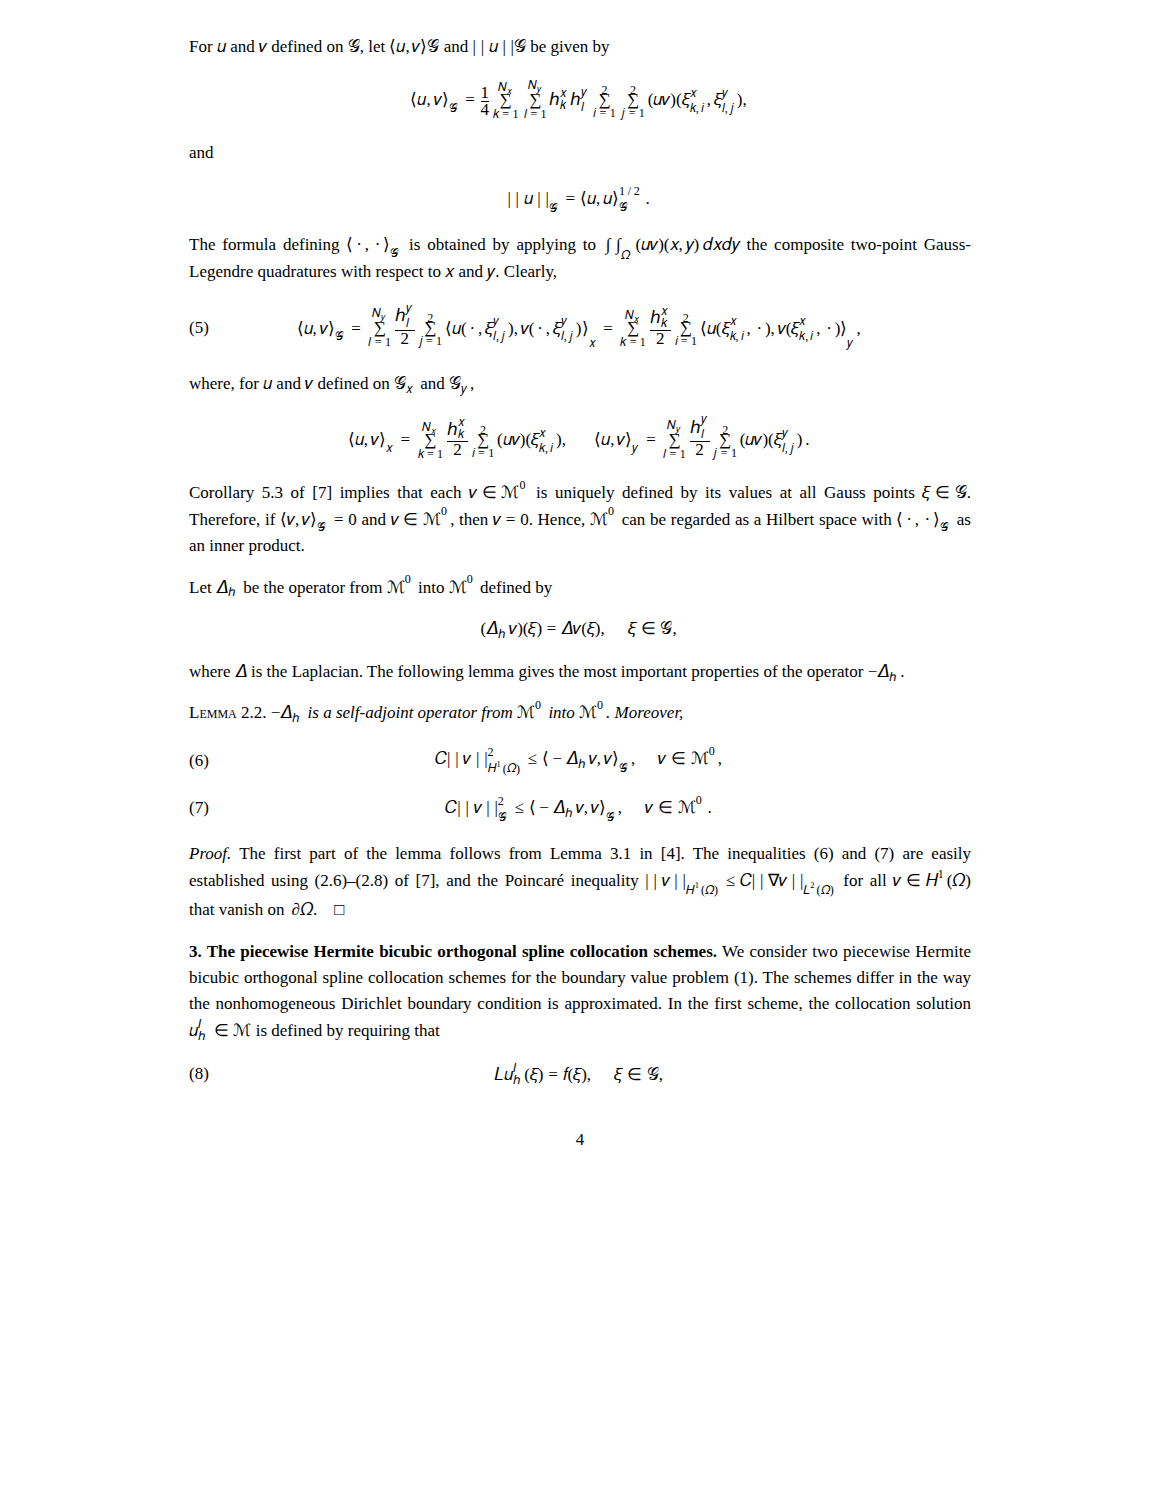For u and v defined on 𝒢, let ⟨u,v⟩𝒢 and ||u||𝒢 be given by
⟨u,v⟩𝒢 = 14 ∑k=1Nx ∑l=1Ny hkx hly ∑i=12 ∑j=12 (uv) (ξk,ix , ξl,jy) ,
and
||u||𝒢 = ⟨u,u⟩𝒢1/2 .
The formula defining ⟨·,·⟩𝒢 is obtained by applying to ∫∫Ω(uv)(x,y)dxdy the composite two-point Gauss-Legendre quadratures with respect to x and y. Clearly,
(5)
⟨u,v⟩𝒢 = ∑l=1Ny hly2 ∑j=12 ⟨u(·,ξl,jy),v(·,ξl,jy)⟩x = ∑k=1Nx hkx2 ∑i=12 ⟨u(ξk,ix,·),v(ξk,ix,·)⟩y ,
where, for u and v defined on 𝒢x and 𝒢y,
⟨u,v⟩x = ∑k=1Nx hkx2 ∑i=12 (uv)(ξk,ix) , ⟨u,v⟩y = ∑l=1Ny hly2 ∑j=12 (uv)(ξl,jy) .
Corollary 5.3 of [7] implies that each v∈ℳ0 is uniquely defined by its values at all Gauss points ξ∈𝒢. Therefore, if ⟨v,v⟩𝒢=0 and v∈ℳ0, then v=0. Hence, ℳ0 can be regarded as a Hilbert space with ⟨·,·⟩𝒢 as an inner product.
Let Δh be the operator from ℳ0 into ℳ0 defined by
(Δhv)(ξ) = Δv(ξ) , ξ∈𝒢 ,
where Δ is the Laplacian. The following lemma gives the most important properties of the operator −Δh.
Lemma 2.2. −Δh is a self-adjoint operator from ℳ0 into ℳ0. Moreover,
(6)
C ||v||H1(Ω)2 ≤ ⟨−Δhv,v⟩𝒢 , v∈ℳ0 ,
(7)
C ||v||𝒢2 ≤ ⟨−Δhv,v⟩𝒢 , v∈ℳ0 .
Proof. The first part of the lemma follows from Lemma 3.1 in [4]. The inequalities (6) and (7) are easily established using (2.6)–(2.8) of [7], and the Poincaré inequality ||v||H1(Ω)≤C||∇v||L2(Ω) for all v∈H1(Ω) that vanish on ∂Ω. □
3. The piecewise Hermite bicubic orthogonal spline collocation schemes. We consider two piecewise Hermite bicubic orthogonal spline collocation schemes for the boundary value problem (1). The schemes differ in the way the nonhomogeneous Dirichlet boundary condition is approximated. In the first scheme, the collocation solution uhI∈ℳ is defined by requiring that
(8)
LuhI(ξ) = f(ξ) , ξ∈𝒢 ,
4